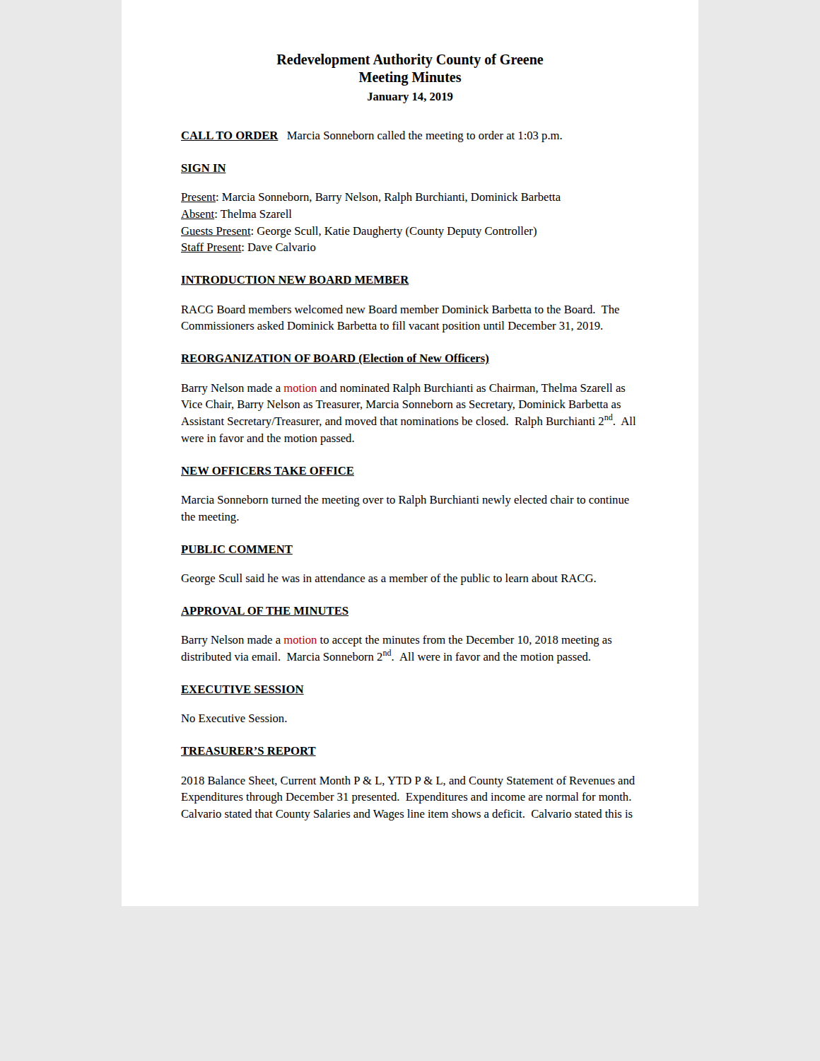Redevelopment Authority County of Greene
Meeting Minutes
January 14, 2019
CALL TO ORDER
Marcia Sonneborn called the meeting to order at 1:03 p.m.
SIGN IN
Present: Marcia Sonneborn, Barry Nelson, Ralph Burchianti, Dominick Barbetta
Absent: Thelma Szarell
Guests Present: George Scull, Katie Daugherty (County Deputy Controller)
Staff Present: Dave Calvario
INTRODUCTION NEW BOARD MEMBER
RACG Board members welcomed new Board member Dominick Barbetta to the Board. The Commissioners asked Dominick Barbetta to fill vacant position until December 31, 2019.
REORGANIZATION OF BOARD (Election of New Officers)
Barry Nelson made a motion and nominated Ralph Burchianti as Chairman, Thelma Szarell as Vice Chair, Barry Nelson as Treasurer, Marcia Sonneborn as Secretary, Dominick Barbetta as Assistant Secretary/Treasurer, and moved that nominations be closed. Ralph Burchianti 2nd. All were in favor and the motion passed.
NEW OFFICERS TAKE OFFICE
Marcia Sonneborn turned the meeting over to Ralph Burchianti newly elected chair to continue the meeting.
PUBLIC COMMENT
George Scull said he was in attendance as a member of the public to learn about RACG.
APPROVAL OF THE MINUTES
Barry Nelson made a motion to accept the minutes from the December 10, 2018 meeting as distributed via email. Marcia Sonneborn 2nd. All were in favor and the motion passed.
EXECUTIVE SESSION
No Executive Session.
TREASURER’S REPORT
2018 Balance Sheet, Current Month P & L, YTD P & L, and County Statement of Revenues and Expenditures through December 31 presented. Expenditures and income are normal for month. Calvario stated that County Salaries and Wages line item shows a deficit. Calvario stated this is